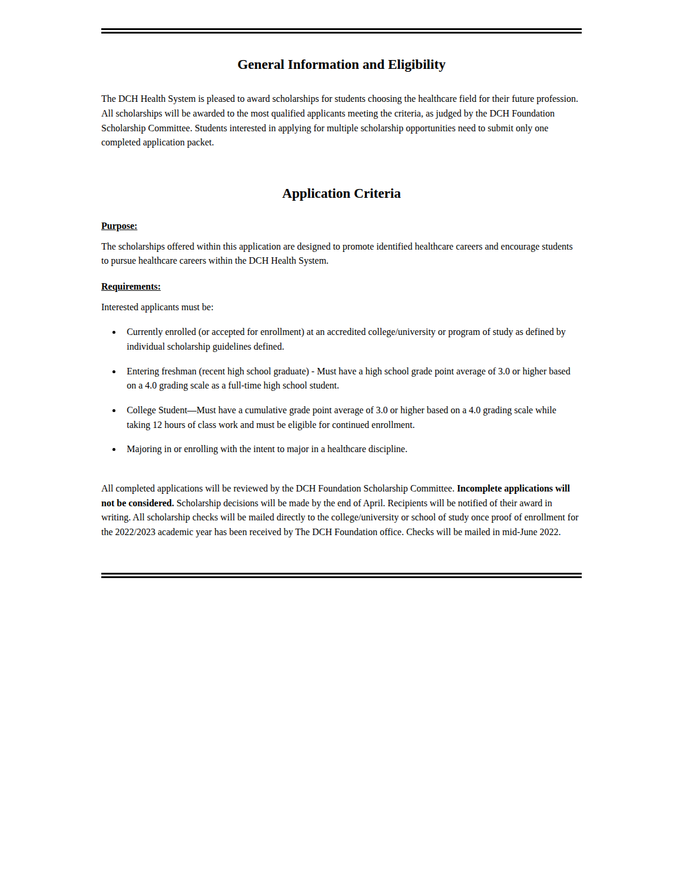General Information and Eligibility
The DCH Health System is pleased to award scholarships for students choosing the healthcare field for their future profession. All scholarships will be awarded to the most qualified applicants meeting the criteria, as judged by the DCH Foundation Scholarship Committee. Students interested in applying for multiple scholarship opportunities need to submit only one completed application packet.
Application Criteria
Purpose:
The scholarships offered within this application are designed to promote identified healthcare careers and encourage students to pursue healthcare careers within the DCH Health System.
Requirements:
Interested applicants must be:
Currently enrolled (or accepted for enrollment) at an accredited college/university or program of study as defined by individual scholarship guidelines defined.
Entering freshman (recent high school graduate) - Must have a high school grade point average of 3.0 or higher based on a 4.0 grading scale as a full-time high school student.
College Student—Must have a cumulative grade point average of 3.0 or higher based on a 4.0 grading scale while taking 12 hours of class work and must be eligible for continued enrollment.
Majoring in or enrolling with the intent to major in a healthcare discipline.
All completed applications will be reviewed by the DCH Foundation Scholarship Committee. Incomplete applications will not be considered. Scholarship decisions will be made by the end of April. Recipients will be notified of their award in writing. All scholarship checks will be mailed directly to the college/university or school of study once proof of enrollment for the 2022/2023 academic year has been received by The DCH Foundation office. Checks will be mailed in mid-June 2022.